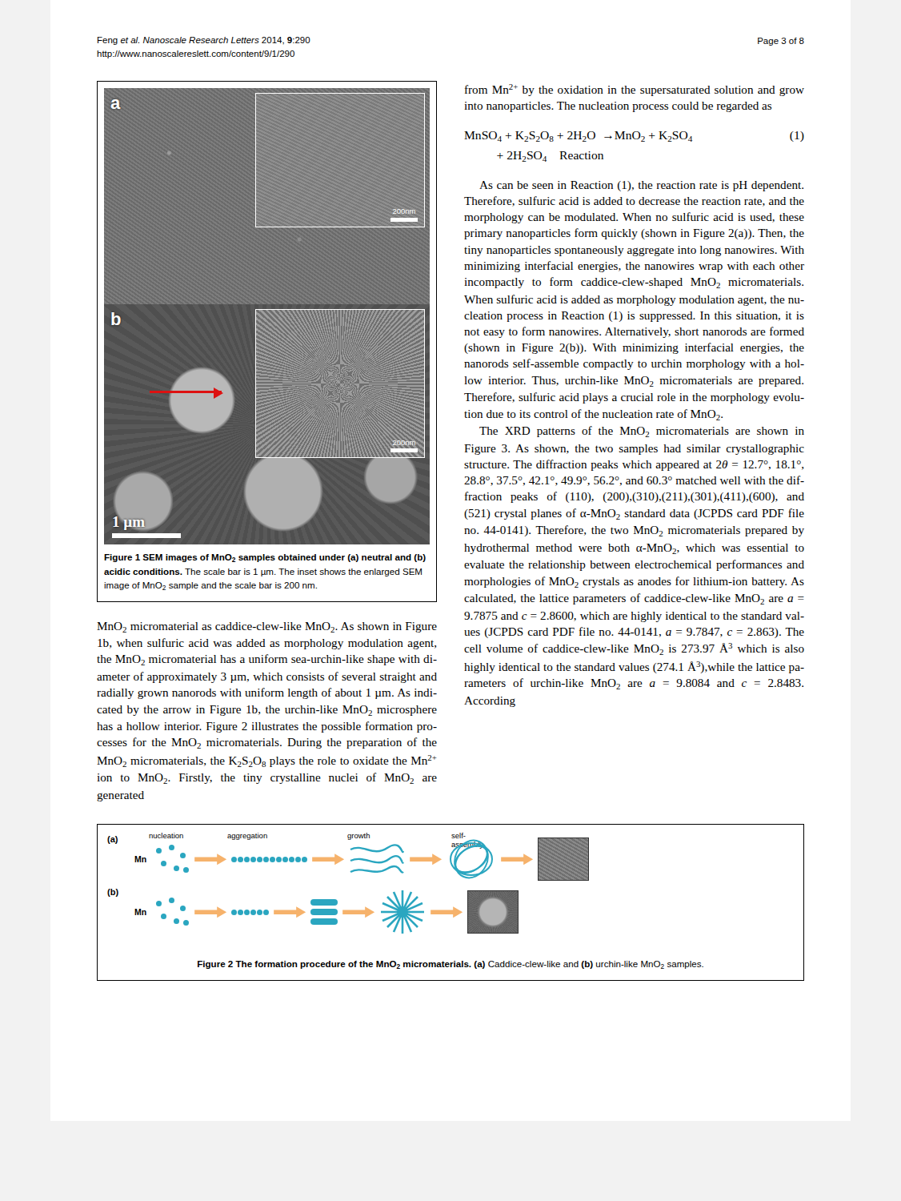Feng et al. Nanoscale Research Letters 2014, 9:290
http://www.nanoscalereslett.com/content/9/1/290
Page 3 of 8
a
200nm
b
200nm
1 µm
Figure 1 SEM images of MnO2 samples obtained under (a) neutral and (b) acidic conditions. The scale bar is 1 µm. The inset shows the enlarged SEM image of MnO2 sample and the scale bar is 200 nm.
MnO2 micromaterial as caddice-clew-like MnO2. As shown in Figure 1b, when sulfuric acid was added as morphology modulation agent, the MnO2 micromaterial has a uniform sea-urchin-like shape with diameter of approximately 3 µm, which consists of several straight and radially grown nanorods with uniform length of about 1 µm. As indicated by the arrow in Figure 1b, the urchin-like MnO2 microsphere has a hollow interior. Figure 2 illustrates the possible formation processes for the MnO2 micromaterials. During the preparation of the MnO2 micromaterials, the K2S2O8 plays the role to oxidate the Mn2+ ion to MnO2. Firstly, the tiny crystalline nuclei of MnO2 are generated
from Mn2+ by the oxidation in the supersaturated solution and grow into nanoparticles. The nucleation process could be regarded as
MnSO4 + K2S2O8 + 2H2O →MnO2 + K2SO4 (1)
+ 2H2SO4 Reaction
As can be seen in Reaction (1), the reaction rate is pH dependent. Therefore, sulfuric acid is added to decrease the reaction rate, and the morphology can be modulated. When no sulfuric acid is used, these primary nanoparticles form quickly (shown in Figure 2(a)). Then, the tiny nanoparticles spontaneously aggregate into long nanowires. With minimizing interfacial energies, the nanowires wrap with each other incompactly to form caddice-clew-shaped MnO2 micromaterials. When sulfuric acid is added as morphology modulation agent, the nucleation process in Reaction (1) is suppressed. In this situation, it is not easy to form nanowires. Alternatively, short nanorods are formed (shown in Figure 2(b)). With minimizing interfacial energies, the nanorods self-assemble compactly to urchin morphology with a hollow interior. Thus, urchin-like MnO2 micromaterials are prepared. Therefore, sulfuric acid plays a crucial role in the morphology evolution due to its control of the nucleation rate of MnO2.
The XRD patterns of the MnO2 micromaterials are shown in Figure 3. As shown, the two samples had similar crystallographic structure. The diffraction peaks which appeared at 2θ = 12.7°, 18.1°, 28.8°, 37.5°, 42.1°, 49.9°, 56.2°, and 60.3° matched well with the diffraction peaks of (110), (200),(310),(211),(301),(411),(600), and (521) crystal planes of α-MnO2 standard data (JCPDS card PDF file no. 44-0141). Therefore, the two MnO2 micromaterials prepared by hydrothermal method were both α-MnO2, which was essential to evaluate the relationship between electrochemical performances and morphologies of MnO2 crystals as anodes for lithium-ion battery. As calculated, the lattice parameters of caddice-clew-like MnO2 are a = 9.7875 and c = 2.8600, which are highly identical to the standard values (JCPDS card PDF file no. 44-0141, a = 9.7847, c = 2.863). The cell volume of caddice-clew-like MnO2 is 273.97 Å3 which is also highly identical to the standard values (274.1 Å3),while the lattice parameters of urchin-like MnO2 are a = 9.8084 and c = 2.8483. According
(a) Mn nucleation
aggregation
growth
self-
assembly
(b) Mn
Figure 2 The formation procedure of the MnO2 micromaterials. (a) Caddice-clew-like and (b) urchin-like MnO2 samples.